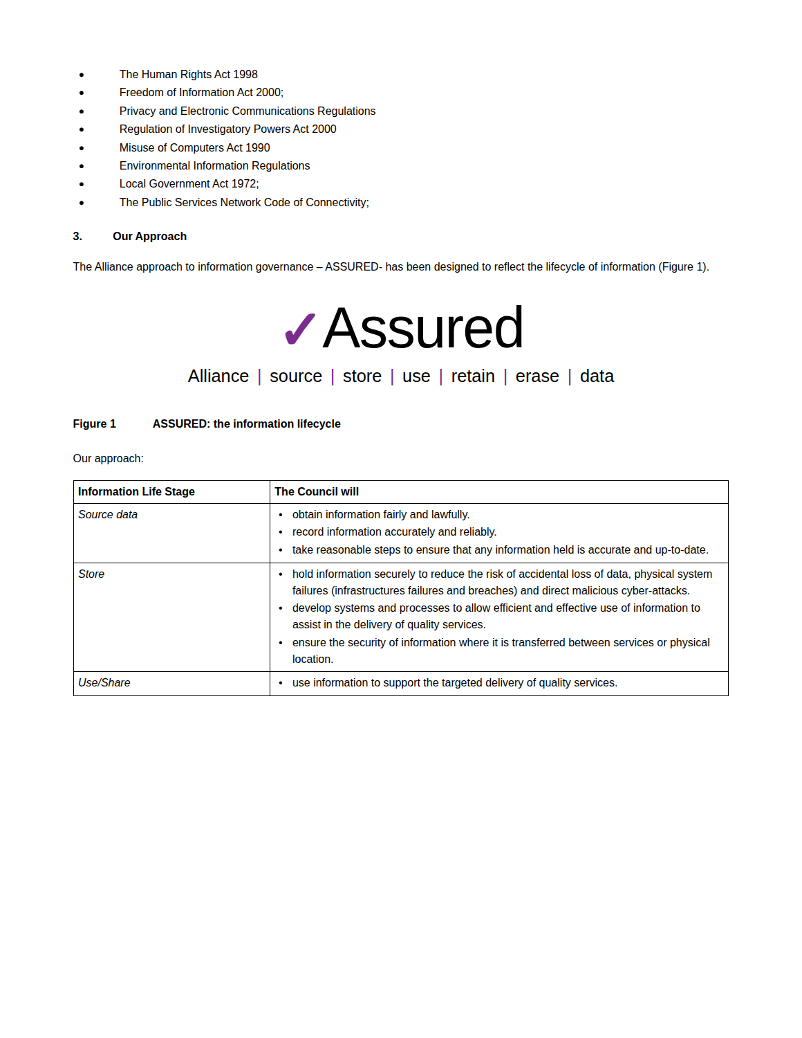The Human Rights Act 1998
Freedom of Information Act 2000;
Privacy and Electronic Communications Regulations
Regulation of Investigatory Powers Act 2000
Misuse of Computers Act 1990
Environmental Information Regulations
Local Government Act 1972;
The Public Services Network Code of Connectivity;
3. Our Approach
The Alliance approach to information governance – ASSURED- has been designed to reflect the lifecycle of information (Figure 1).
✓Assured
Alliance | source | store | use | retain | erase | data
Figure 1 ASSURED: the information lifecycle
Our approach:
| Information Life Stage | The Council will |
| --- | --- |
| Source data | obtain information fairly and lawfully. record information accurately and reliably. take reasonable steps to ensure that any information held is accurate and up-to-date. |
| Store | hold information securely to reduce the risk of accidental loss of data, physical system failures (infrastructures failures and breaches) and direct malicious cyber-attacks. develop systems and processes to allow efficient and effective use of information to assist in the delivery of quality services. ensure the security of information where it is transferred between services or physical location. |
| Use/Share | use information to support the targeted delivery of quality services. |